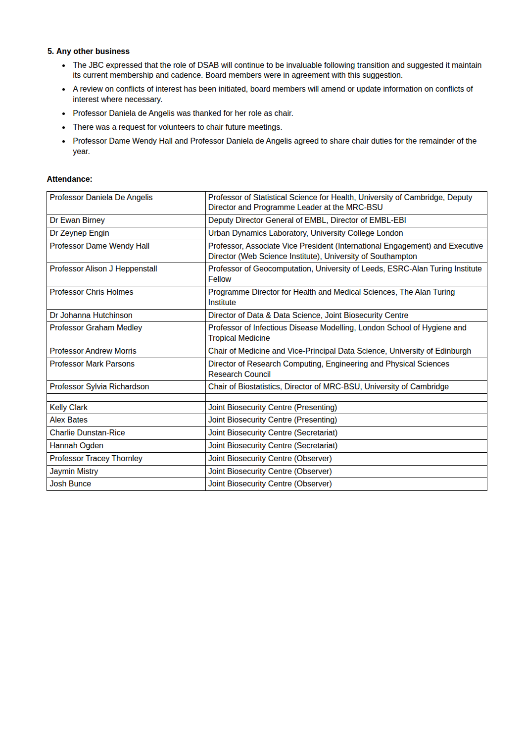Any other business
The JBC expressed that the role of DSAB will continue to be invaluable following transition and suggested it maintain its current membership and cadence. Board members were in agreement with this suggestion.
A review on conflicts of interest has been initiated, board members will amend or update information on conflicts of interest where necessary.
Professor Daniela de Angelis was thanked for her role as chair.
There was a request for volunteers to chair future meetings.
Professor Dame Wendy Hall and Professor Daniela de Angelis agreed to share chair duties for the remainder of the year.
Attendance:
| Professor Daniela De Angelis | Professor of Statistical Science for Health, University of Cambridge, Deputy Director and Programme Leader at the MRC-BSU |
| Dr Ewan Birney | Deputy Director General of EMBL, Director of EMBL-EBI |
| Dr Zeynep Engin | Urban Dynamics Laboratory, University College London |
| Professor Dame Wendy Hall | Professor, Associate Vice President (International Engagement) and Executive Director (Web Science Institute), University of Southampton |
| Professor Alison J Heppenstall | Professor of Geocomputation, University of Leeds, ESRC-Alan Turing Institute Fellow |
| Professor Chris Holmes | Programme Director for Health and Medical Sciences, The Alan Turing Institute |
| Dr Johanna Hutchinson | Director of Data & Data Science, Joint Biosecurity Centre |
| Professor Graham Medley | Professor of Infectious Disease Modelling, London School of Hygiene and Tropical Medicine |
| Professor Andrew Morris | Chair of Medicine and Vice-Principal Data Science, University of Edinburgh |
| Professor Mark Parsons | Director of Research Computing, Engineering and Physical Sciences Research Council |
| Professor Sylvia Richardson | Chair of Biostatistics, Director of MRC-BSU, University of Cambridge |
| Kelly Clark | Joint Biosecurity Centre (Presenting) |
| Alex Bates | Joint Biosecurity Centre (Presenting) |
| Charlie Dunstan-Rice | Joint Biosecurity Centre (Secretariat) |
| Hannah Ogden | Joint Biosecurity Centre (Secretariat) |
| Professor Tracey Thornley | Joint Biosecurity Centre (Observer) |
| Jaymin Mistry | Joint Biosecurity Centre (Observer) |
| Josh Bunce | Joint Biosecurity Centre (Observer) |